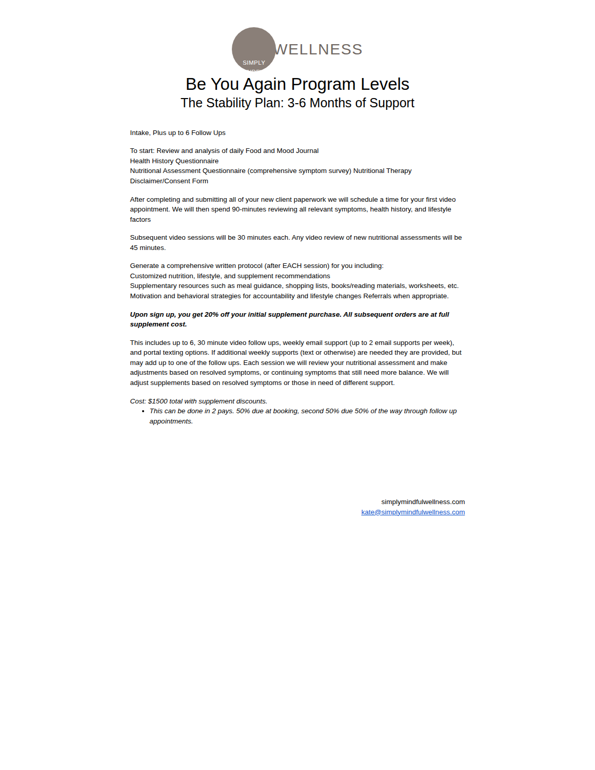SIMPLY MINDFUL WELLNESS
Be You Again Program Levels
The Stability Plan: 3-6 Months of Support
Intake, Plus up to 6 Follow Ups
To start: Review and analysis of daily Food and Mood Journal
Health History Questionnaire
Nutritional Assessment Questionnaire (comprehensive symptom survey) Nutritional Therapy Disclaimer/Consent Form
After completing and submitting all of your new client paperwork we will schedule a time for your first video appointment. We will then spend 90-minutes reviewing all relevant symptoms, health history, and lifestyle factors
Subsequent video sessions will be 30 minutes each. Any video review of new nutritional assessments will be 45 minutes.
Generate a comprehensive written protocol (after EACH session) for you including:
Customized nutrition, lifestyle, and supplement recommendations
Supplementary resources such as meal guidance, shopping lists, books/reading materials, worksheets, etc.
Motivation and behavioral strategies for accountability and lifestyle changes Referrals when appropriate.
Upon sign up, you get 20% off your initial supplement purchase. All subsequent orders are at full supplement cost.
This includes up to 6, 30 minute video follow ups, weekly email support (up to 2 email supports per week), and portal texting options. If additional weekly supports (text or otherwise) are needed they are provided, but may add up to one of the follow ups. Each session we will review your nutritional assessment and make adjustments based on resolved symptoms, or continuing symptoms that still need more balance. We will adjust supplements based on resolved symptoms or those in need of different support.
Cost: $1500 total with supplement discounts.
This can be done in 2 pays. 50% due at booking, second 50% due 50% of the way through follow up appointments.
simplymindfulwellness.com
kate@simplymindfulwellness.com